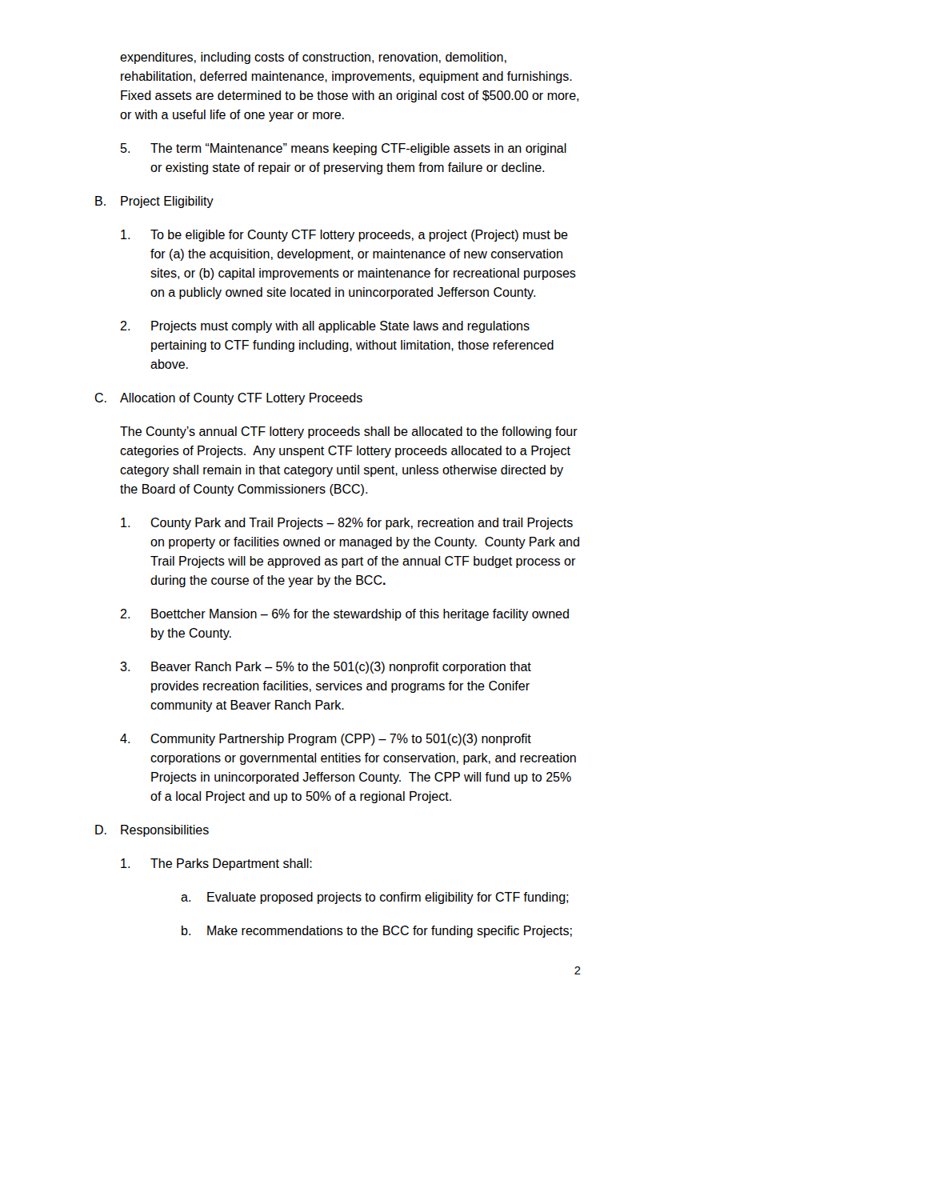expenditures, including costs of construction, renovation, demolition, rehabilitation, deferred maintenance, improvements, equipment and furnishings. Fixed assets are determined to be those with an original cost of $500.00 or more, or with a useful life of one year or more.
5.
The term “Maintenance” means keeping CTF-eligible assets in an original or existing state of repair or of preserving them from failure or decline.
B.
Project Eligibility
1.
To be eligible for County CTF lottery proceeds, a project (Project) must be for (a) the acquisition, development, or maintenance of new conservation sites, or (b) capital improvements or maintenance for recreational purposes on a publicly owned site located in unincorporated Jefferson County.
2.
Projects must comply with all applicable State laws and regulations pertaining to CTF funding including, without limitation, those referenced above.
C.
Allocation of County CTF Lottery Proceeds
The County’s annual CTF lottery proceeds shall be allocated to the following four categories of Projects. Any unspent CTF lottery proceeds allocated to a Project category shall remain in that category until spent, unless otherwise directed by the Board of County Commissioners (BCC).
1.
County Park and Trail Projects – 82% for park, recreation and trail Projects on property or facilities owned or managed by the County. County Park and Trail Projects will be approved as part of the annual CTF budget process or during the course of the year by the BCC.
2.
Boettcher Mansion – 6% for the stewardship of this heritage facility owned by the County.
3.
Beaver Ranch Park – 5% to the 501(c)(3) nonprofit corporation that provides recreation facilities, services and programs for the Conifer community at Beaver Ranch Park.
4.
Community Partnership Program (CPP) – 7% to 501(c)(3) nonprofit corporations or governmental entities for conservation, park, and recreation Projects in unincorporated Jefferson County. The CPP will fund up to 25% of a local Project and up to 50% of a regional Project.
D.
Responsibilities
1.
The Parks Department shall:
a.
Evaluate proposed projects to confirm eligibility for CTF funding;
b.
Make recommendations to the BCC for funding specific Projects;
2